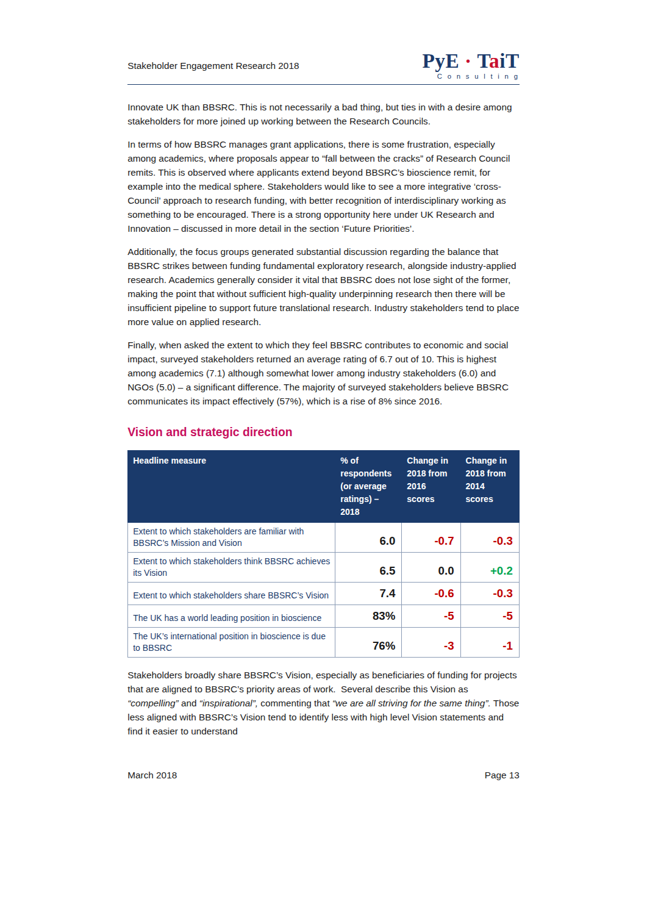Stakeholder Engagement Research 2018
PyE · TaiT
C o n s u l t i n g
Innovate UK than BBSRC. This is not necessarily a bad thing, but ties in with a desire among stakeholders for more joined up working between the Research Councils.
In terms of how BBSRC manages grant applications, there is some frustration, especially among academics, where proposals appear to “fall between the cracks” of Research Council remits. This is observed where applicants extend beyond BBSRC’s bioscience remit, for example into the medical sphere. Stakeholders would like to see a more integrative ‘cross-Council’ approach to research funding, with better recognition of interdisciplinary working as something to be encouraged. There is a strong opportunity here under UK Research and Innovation – discussed in more detail in the section ‘Future Priorities’.
Additionally, the focus groups generated substantial discussion regarding the balance that BBSRC strikes between funding fundamental exploratory research, alongside industry-applied research. Academics generally consider it vital that BBSRC does not lose sight of the former, making the point that without sufficient high-quality underpinning research then there will be insufficient pipeline to support future translational research. Industry stakeholders tend to place more value on applied research.
Finally, when asked the extent to which they feel BBSRC contributes to economic and social impact, surveyed stakeholders returned an average rating of 6.7 out of 10. This is highest among academics (7.1) although somewhat lower among industry stakeholders (6.0) and NGOs (5.0) – a significant difference. The majority of surveyed stakeholders believe BBSRC communicates its impact effectively (57%), which is a rise of 8% since 2016.
Vision and strategic direction
| Headline measure | % of respondents (or average ratings) – 2018 | Change in 2018 from 2016 scores | Change in 2018 from 2014 scores |
| --- | --- | --- | --- |
| Extent to which stakeholders are familiar with BBSRC’s Mission and Vision | 6.0 | -0.7 | -0.3 |
| Extent to which stakeholders think BBSRC achieves its Vision | 6.5 | 0.0 | +0.2 |
| Extent to which stakeholders share BBSRC’s Vision | 7.4 | -0.6 | -0.3 |
| The UK has a world leading position in bioscience | 83% | -5 | -5 |
| The UK’s international position in bioscience is due to BBSRC | 76% | -3 | -1 |
Stakeholders broadly share BBSRC’s Vision, especially as beneficiaries of funding for projects that are aligned to BBSRC’s priority areas of work. Several describe this Vision as “compelling” and “inspirational”, commenting that “we are all striving for the same thing”. Those less aligned with BBSRC’s Vision tend to identify less with high level Vision statements and find it easier to understand
March 2018
Page 13